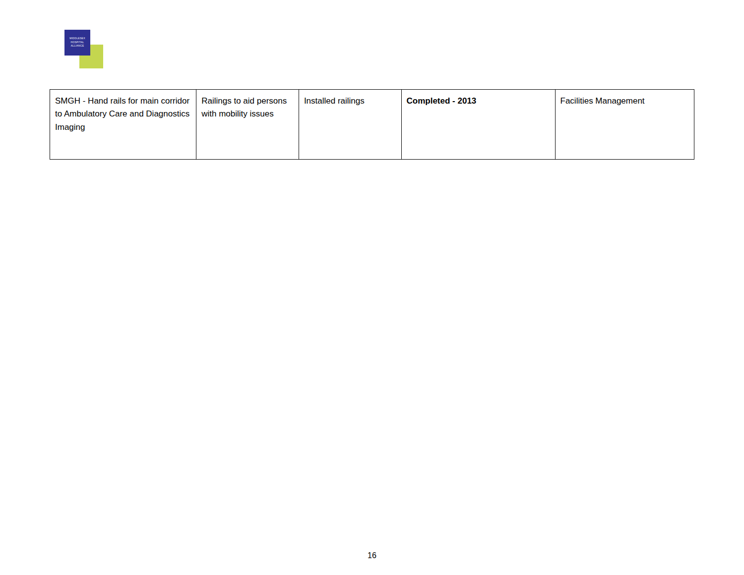MIDDLESEX
HOSPITAL
ALLIANCE
| SMGH - Hand rails for main corridor to Ambulatory Care and Diagnostics Imaging | Railings to aid persons with mobility issues | Installed railings | Completed - 2013 | Facilities Management |
16